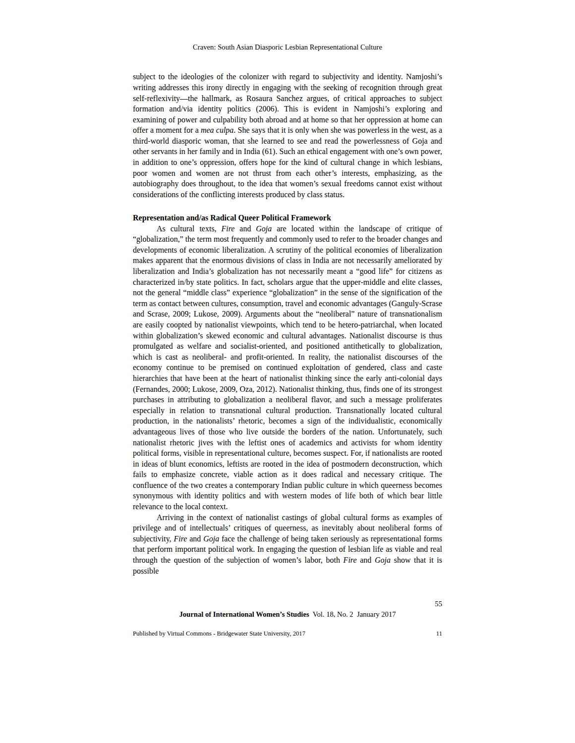Craven: South Asian Diasporic Lesbian Representational Culture
subject to the ideologies of the colonizer with regard to subjectivity and identity. Namjoshi’s writing addresses this irony directly in engaging with the seeking of recognition through great self-reflexivity—the hallmark, as Rosaura Sanchez argues, of critical approaches to subject formation and/via identity politics (2006). This is evident in Namjoshi’s exploring and examining of power and culpability both abroad and at home so that her oppression at home can offer a moment for a mea culpa. She says that it is only when she was powerless in the west, as a third-world diasporic woman, that she learned to see and read the powerlessness of Goja and other servants in her family and in India (61). Such an ethical engagement with one’s own power, in addition to one’s oppression, offers hope for the kind of cultural change in which lesbians, poor women and women are not thrust from each other’s interests, emphasizing, as the autobiography does throughout, to the idea that women’s sexual freedoms cannot exist without considerations of the conflicting interests produced by class status.
Representation and/as Radical Queer Political Framework
As cultural texts, Fire and Goja are located within the landscape of critique of “globalization,” the term most frequently and commonly used to refer to the broader changes and developments of economic liberalization. A scrutiny of the political economies of liberalization makes apparent that the enormous divisions of class in India are not necessarily ameliorated by liberalization and India’s globalization has not necessarily meant a “good life” for citizens as characterized in/by state politics. In fact, scholars argue that the upper-middle and elite classes, not the general “middle class” experience “globalization” in the sense of the signification of the term as contact between cultures, consumption, travel and economic advantages (Ganguly-Scrase and Scrase, 2009; Lukose, 2009). Arguments about the “neoliberal” nature of transnationalism are easily coopted by nationalist viewpoints, which tend to be hetero-patriarchal, when located within globalization’s skewed economic and cultural advantages. Nationalist discourse is thus promulgated as welfare and socialist-oriented, and positioned antithetically to globalization, which is cast as neoliberal- and profit-oriented. In reality, the nationalist discourses of the economy continue to be premised on continued exploitation of gendered, class and caste hierarchies that have been at the heart of nationalist thinking since the early anti-colonial days (Fernandes, 2000; Lukose, 2009, Oza, 2012). Nationalist thinking, thus, finds one of its strongest purchases in attributing to globalization a neoliberal flavor, and such a message proliferates especially in relation to transnational cultural production. Transnationally located cultural production, in the nationalists’ rhetoric, becomes a sign of the individualistic, economically advantageous lives of those who live outside the borders of the nation. Unfortunately, such nationalist rhetoric jives with the leftist ones of academics and activists for whom identity political forms, visible in representational culture, becomes suspect. For, if nationalists are rooted in ideas of blunt economics, leftists are rooted in the idea of postmodern deconstruction, which fails to emphasize concrete, viable action as it does radical and necessary critique. The confluence of the two creates a contemporary Indian public culture in which queerness becomes synonymous with identity politics and with western modes of life both of which bear little relevance to the local context.
Arriving in the context of nationalist castings of global cultural forms as examples of privilege and of intellectuals’ critiques of queerness, as inevitably about neoliberal forms of subjectivity, Fire and Goja face the challenge of being taken seriously as representational forms that perform important political work. In engaging the question of lesbian life as viable and real through the question of the subjection of women’s labor, both Fire and Goja show that it is possible
55
Journal of International Women’s Studies Vol. 18, No. 2 January 2017
Published by Virtual Commons - Bridgewater State University, 2017
11